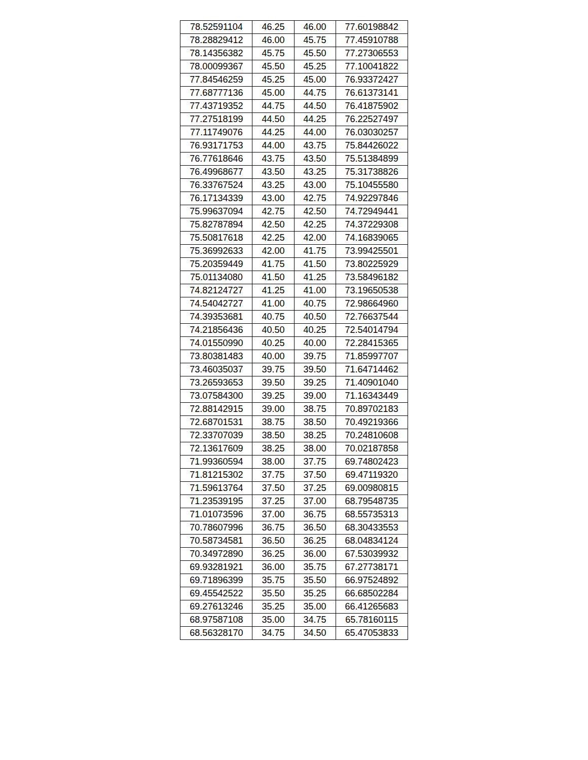| 78.52591104 | 46.25 | 46.00 | 77.60198842 |
| 78.28829412 | 46.00 | 45.75 | 77.45910788 |
| 78.14356382 | 45.75 | 45.50 | 77.27306553 |
| 78.00099367 | 45.50 | 45.25 | 77.10041822 |
| 77.84546259 | 45.25 | 45.00 | 76.93372427 |
| 77.68777136 | 45.00 | 44.75 | 76.61373141 |
| 77.43719352 | 44.75 | 44.50 | 76.41875902 |
| 77.27518199 | 44.50 | 44.25 | 76.22527497 |
| 77.11749076 | 44.25 | 44.00 | 76.03030257 |
| 76.93171753 | 44.00 | 43.75 | 75.84426022 |
| 76.77618646 | 43.75 | 43.50 | 75.51384899 |
| 76.49968677 | 43.50 | 43.25 | 75.31738826 |
| 76.33767524 | 43.25 | 43.00 | 75.10455580 |
| 76.17134339 | 43.00 | 42.75 | 74.92297846 |
| 75.99637094 | 42.75 | 42.50 | 74.72949441 |
| 75.82787894 | 42.50 | 42.25 | 74.37229308 |
| 75.50817618 | 42.25 | 42.00 | 74.16839065 |
| 75.36992633 | 42.00 | 41.75 | 73.99425501 |
| 75.20359449 | 41.75 | 41.50 | 73.80225929 |
| 75.01134080 | 41.50 | 41.25 | 73.58496182 |
| 74.82124727 | 41.25 | 41.00 | 73.19650538 |
| 74.54042727 | 41.00 | 40.75 | 72.98664960 |
| 74.39353681 | 40.75 | 40.50 | 72.76637544 |
| 74.21856436 | 40.50 | 40.25 | 72.54014794 |
| 74.01550990 | 40.25 | 40.00 | 72.28415365 |
| 73.80381483 | 40.00 | 39.75 | 71.85997707 |
| 73.46035037 | 39.75 | 39.50 | 71.64714462 |
| 73.26593653 | 39.50 | 39.25 | 71.40901040 |
| 73.07584300 | 39.25 | 39.00 | 71.16343449 |
| 72.88142915 | 39.00 | 38.75 | 70.89702183 |
| 72.68701531 | 38.75 | 38.50 | 70.49219366 |
| 72.33707039 | 38.50 | 38.25 | 70.24810608 |
| 72.13617609 | 38.25 | 38.00 | 70.02187858 |
| 71.99360594 | 38.00 | 37.75 | 69.74802423 |
| 71.81215302 | 37.75 | 37.50 | 69.47119320 |
| 71.59613764 | 37.50 | 37.25 | 69.00980815 |
| 71.23539195 | 37.25 | 37.00 | 68.79548735 |
| 71.01073596 | 37.00 | 36.75 | 68.55735313 |
| 70.78607996 | 36.75 | 36.50 | 68.30433553 |
| 70.58734581 | 36.50 | 36.25 | 68.04834124 |
| 70.34972890 | 36.25 | 36.00 | 67.53039932 |
| 69.93281921 | 36.00 | 35.75 | 67.27738171 |
| 69.71896399 | 35.75 | 35.50 | 66.97524892 |
| 69.45542522 | 35.50 | 35.25 | 66.68502284 |
| 69.27613246 | 35.25 | 35.00 | 66.41265683 |
| 68.97587108 | 35.00 | 34.75 | 65.78160115 |
| 68.56328170 | 34.75 | 34.50 | 65.47053833 |